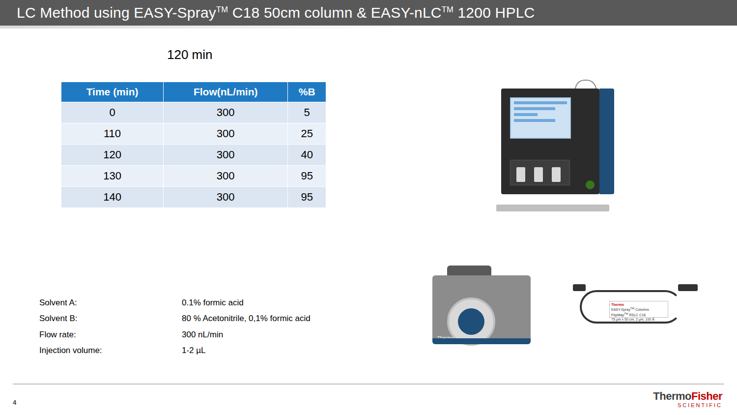LC Method using EASY-SprayTM C18 50cm column & EASY-nLCTM 1200 HPLC
120 min
| Time (min) | Flow(nL/min) | %B |
| --- | --- | --- |
| 0 | 300 | 5 |
| 110 | 300 | 25 |
| 120 | 300 | 40 |
| 130 | 300 | 95 |
| 140 | 300 | 95 |
Solvent A: 0.1% formic acid
Solvent B: 80 % Acetonitrile, 0,1% formic acid
Flow rate: 300 nL/min
Injection volume: 1-2 µL
Thermo
Thermo
EASY-SprayTM Columns
PepMapTM RSLC C18
75 µm x 50 cm, 2 µm, 100 Å
4
ThermoFisher
SCIENTIFIC